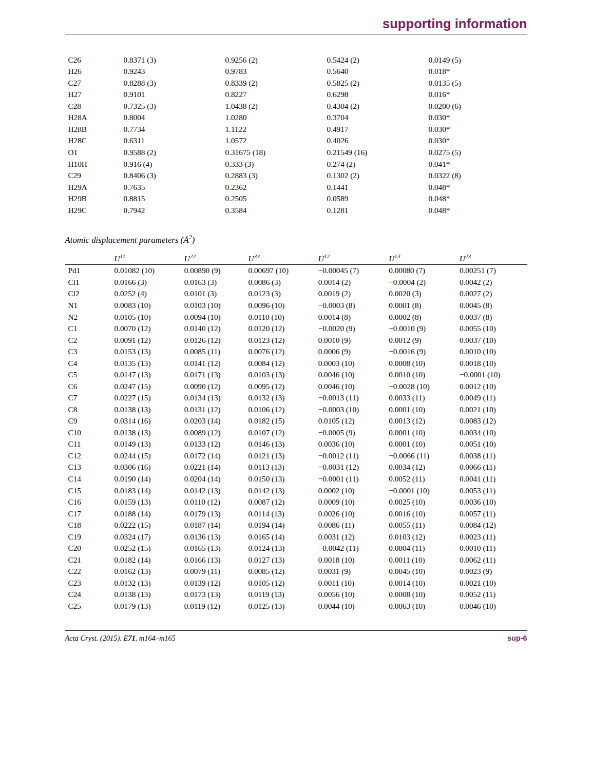supporting information
| C26 | 0.8371 (3) | 0.9256 (2) | 0.5424 (2) | 0.0149 (5) |
| H26 | 0.9243 | 0.9783 | 0.5640 | 0.018* |
| C27 | 0.8288 (3) | 0.8339 (2) | 0.5825 (2) | 0.0135 (5) |
| H27 | 0.9101 | 0.8227 | 0.6298 | 0.016* |
| C28 | 0.7325 (3) | 1.0438 (2) | 0.4304 (2) | 0.0200 (6) |
| H28A | 0.8004 | 1.0280 | 0.3704 | 0.030* |
| H28B | 0.7734 | 1.1122 | 0.4917 | 0.030* |
| H28C | 0.6311 | 1.0572 | 0.4026 | 0.030* |
| O1 | 0.9588 (2) | 0.31675 (18) | 0.21549 (16) | 0.0275 (5) |
| H10H | 0.916 (4) | 0.333 (3) | 0.274 (2) | 0.041* |
| C29 | 0.8406 (3) | 0.2883 (3) | 0.1302 (2) | 0.0322 (8) |
| H29A | 0.7635 | 0.2362 | 0.1441 | 0.048* |
| H29B | 0.8815 | 0.2505 | 0.0589 | 0.048* |
| H29C | 0.7942 | 0.3584 | 0.1281 | 0.048* |
Atomic displacement parameters (Å2)
| | U 11 | U 22 | U 33 | U 12 | U 13 | U 23 |
| --- | --- | --- | --- | --- | --- | --- |
| Pd1 | 0.01082 (10) | 0.00890 (9) | 0.00697 (10) | −0.00045 (7) | 0.00080 (7) | 0.00251 (7) |
| Cl1 | 0.0166 (3) | 0.0163 (3) | 0.0086 (3) | 0.0014 (2) | −0.0004 (2) | 0.0042 (2) |
| Cl2 | 0.0252 (4) | 0.0101 (3) | 0.0123 (3) | 0.0019 (2) | 0.0020 (3) | 0.0027 (2) |
| N1 | 0.0083 (10) | 0.0103 (10) | 0.0096 (10) | −0.0003 (8) | 0.0001 (8) | 0.0045 (8) |
| N2 | 0.0105 (10) | 0.0094 (10) | 0.0110 (10) | 0.0014 (8) | 0.0002 (8) | 0.0037 (8) |
| C1 | 0.0070 (12) | 0.0140 (12) | 0.0120 (12) | −0.0020 (9) | −0.0010 (9) | 0.0055 (10) |
| C2 | 0.0091 (12) | 0.0126 (12) | 0.0123 (12) | 0.0010 (9) | 0.0012 (9) | 0.0037 (10) |
| C3 | 0.0153 (13) | 0.0085 (11) | 0.0076 (12) | 0.0006 (9) | −0.0016 (9) | 0.0010 (10) |
| C4 | 0.0135 (13) | 0.0141 (12) | 0.0084 (12) | 0.0003 (10) | 0.0008 (10) | 0.0018 (10) |
| C5 | 0.0147 (13) | 0.0171 (13) | 0.0103 (13) | 0.0046 (10) | 0.0010 (10) | −0.0001 (10) |
| C6 | 0.0247 (15) | 0.0090 (12) | 0.0095 (12) | 0.0046 (10) | −0.0028 (10) | 0.0012 (10) |
| C7 | 0.0227 (15) | 0.0134 (13) | 0.0132 (13) | −0.0013 (11) | 0.0033 (11) | 0.0049 (11) |
| C8 | 0.0138 (13) | 0.0131 (12) | 0.0106 (12) | −0.0003 (10) | 0.0001 (10) | 0.0021 (10) |
| C9 | 0.0314 (16) | 0.0203 (14) | 0.0182 (15) | 0.0105 (12) | 0.0013 (12) | 0.0083 (12) |
| C10 | 0.0138 (13) | 0.0089 (12) | 0.0107 (12) | −0.0005 (9) | 0.0001 (10) | 0.0034 (10) |
| C11 | 0.0149 (13) | 0.0133 (12) | 0.0146 (13) | 0.0036 (10) | 0.0001 (10) | 0.0051 (10) |
| C12 | 0.0244 (15) | 0.0172 (14) | 0.0121 (13) | −0.0012 (11) | −0.0066 (11) | 0.0038 (11) |
| C13 | 0.0306 (16) | 0.0221 (14) | 0.0113 (13) | −0.0031 (12) | 0.0034 (12) | 0.0066 (11) |
| C14 | 0.0190 (14) | 0.0204 (14) | 0.0150 (13) | −0.0001 (11) | 0.0052 (11) | 0.0041 (11) |
| C15 | 0.0183 (14) | 0.0142 (13) | 0.0142 (13) | 0.0002 (10) | −0.0001 (10) | 0.0053 (11) |
| C16 | 0.0159 (13) | 0.0110 (12) | 0.0087 (12) | 0.0009 (10) | 0.0025 (10) | 0.0036 (10) |
| C17 | 0.0188 (14) | 0.0179 (13) | 0.0114 (13) | 0.0026 (10) | 0.0016 (10) | 0.0057 (11) |
| C18 | 0.0222 (15) | 0.0187 (14) | 0.0194 (14) | 0.0086 (11) | 0.0055 (11) | 0.0084 (12) |
| C19 | 0.0324 (17) | 0.0136 (13) | 0.0165 (14) | 0.0031 (12) | 0.0103 (12) | 0.0023 (11) |
| C20 | 0.0252 (15) | 0.0165 (13) | 0.0124 (13) | −0.0042 (11) | 0.0004 (11) | 0.0010 (11) |
| C21 | 0.0182 (14) | 0.0166 (13) | 0.0127 (13) | 0.0018 (10) | 0.0011 (10) | 0.0062 (11) |
| C22 | 0.0162 (13) | 0.0079 (11) | 0.0085 (12) | 0.0031 (9) | 0.0045 (10) | 0.0023 (9) |
| C23 | 0.0132 (13) | 0.0139 (12) | 0.0105 (12) | 0.0011 (10) | 0.0014 (10) | 0.0021 (10) |
| C24 | 0.0138 (13) | 0.0173 (13) | 0.0119 (13) | 0.0056 (10) | 0.0008 (10) | 0.0052 (11) |
| C25 | 0.0179 (13) | 0.0119 (12) | 0.0125 (13) | 0.0044 (10) | 0.0063 (10) | 0.0046 (10) |
Acta Cryst. (2015). E71, m164–m165
sup-6